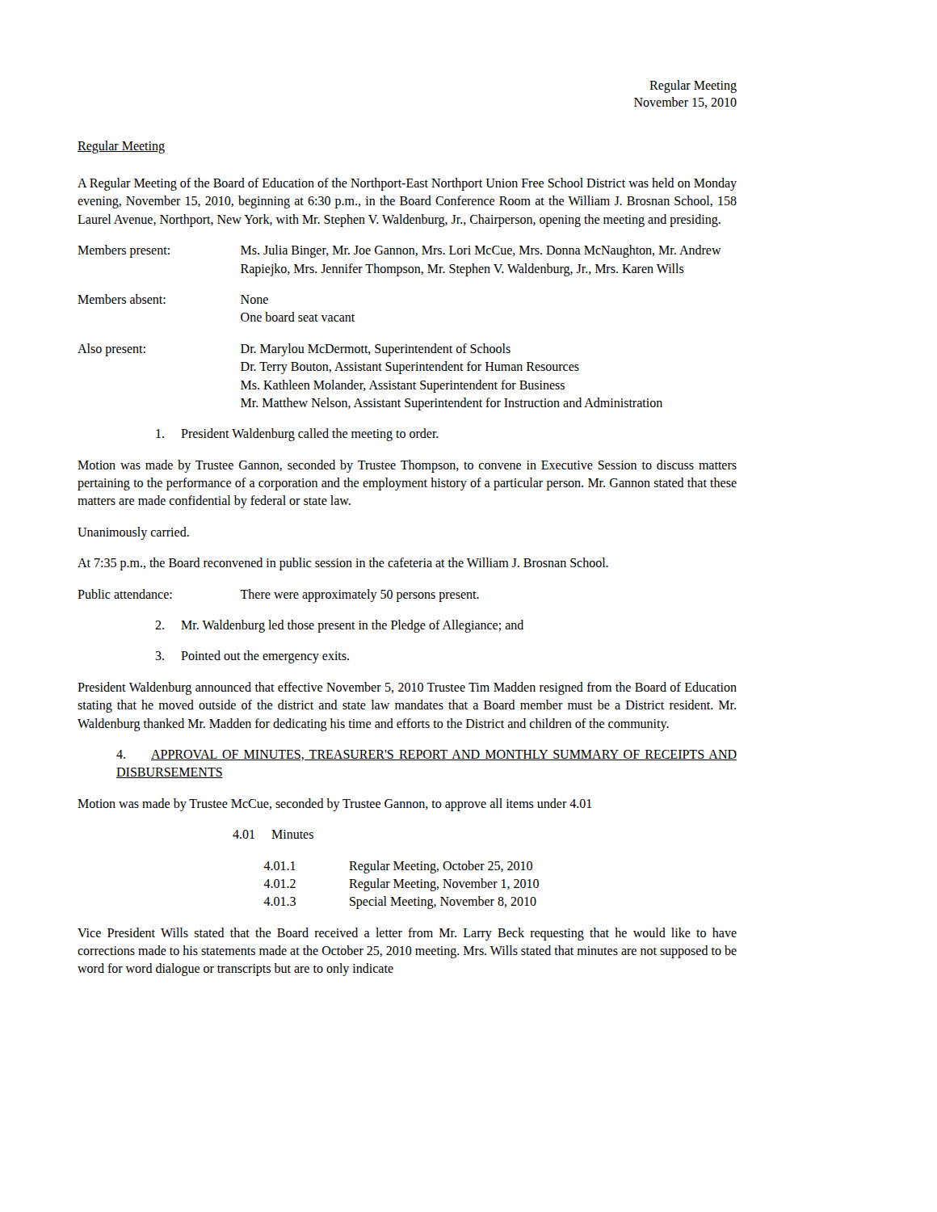Regular Meeting
November 15, 2010
Regular Meeting
A Regular Meeting of the Board of Education of the Northport-East Northport Union Free School District was held on Monday evening, November 15, 2010, beginning at 6:30 p.m., in the Board Conference Room at the William J. Brosnan School, 158 Laurel Avenue, Northport, New York, with Mr. Stephen V. Waldenburg, Jr., Chairperson, opening the meeting and presiding.
Members present:
Ms. Julia Binger, Mr. Joe Gannon, Mrs. Lori McCue, Mrs. Donna McNaughton, Mr. Andrew Rapiejko, Mrs. Jennifer Thompson, Mr. Stephen V. Waldenburg, Jr., Mrs. Karen Wills
Members absent:
None
One board seat vacant
Also present:
Dr. Marylou McDermott, Superintendent of Schools
Dr. Terry Bouton, Assistant Superintendent for Human Resources
Ms. Kathleen Molander, Assistant Superintendent for Business
Mr. Matthew Nelson, Assistant Superintendent for Instruction and Administration
1. President Waldenburg called the meeting to order.
Motion was made by Trustee Gannon, seconded by Trustee Thompson, to convene in Executive Session to discuss matters pertaining to the performance of a corporation and the employment history of a particular person. Mr. Gannon stated that these matters are made confidential by federal or state law.
Unanimously carried.
At 7:35 p.m., the Board reconvened in public session in the cafeteria at the William J. Brosnan School.
Public attendance:
There were approximately 50 persons present.
2. Mr. Waldenburg led those present in the Pledge of Allegiance; and
3. Pointed out the emergency exits.
President Waldenburg announced that effective November 5, 2010 Trustee Tim Madden resigned from the Board of Education stating that he moved outside of the district and state law mandates that a Board member must be a District resident. Mr. Waldenburg thanked Mr. Madden for dedicating his time and efforts to the District and children of the community.
4. APPROVAL OF MINUTES, TREASURER'S REPORT AND MONTHLY SUMMARY OF RECEIPTS AND DISBURSEMENTS
Motion was made by Trustee McCue, seconded by Trustee Gannon, to approve all items under 4.01
4.01 Minutes
4.01.1 Regular Meeting, October 25, 2010
4.01.2 Regular Meeting, November 1, 2010
4.01.3 Special Meeting, November 8, 2010
Vice President Wills stated that the Board received a letter from Mr. Larry Beck requesting that he would like to have corrections made to his statements made at the October 25, 2010 meeting. Mrs. Wills stated that minutes are not supposed to be word for word dialogue or transcripts but are to only indicate